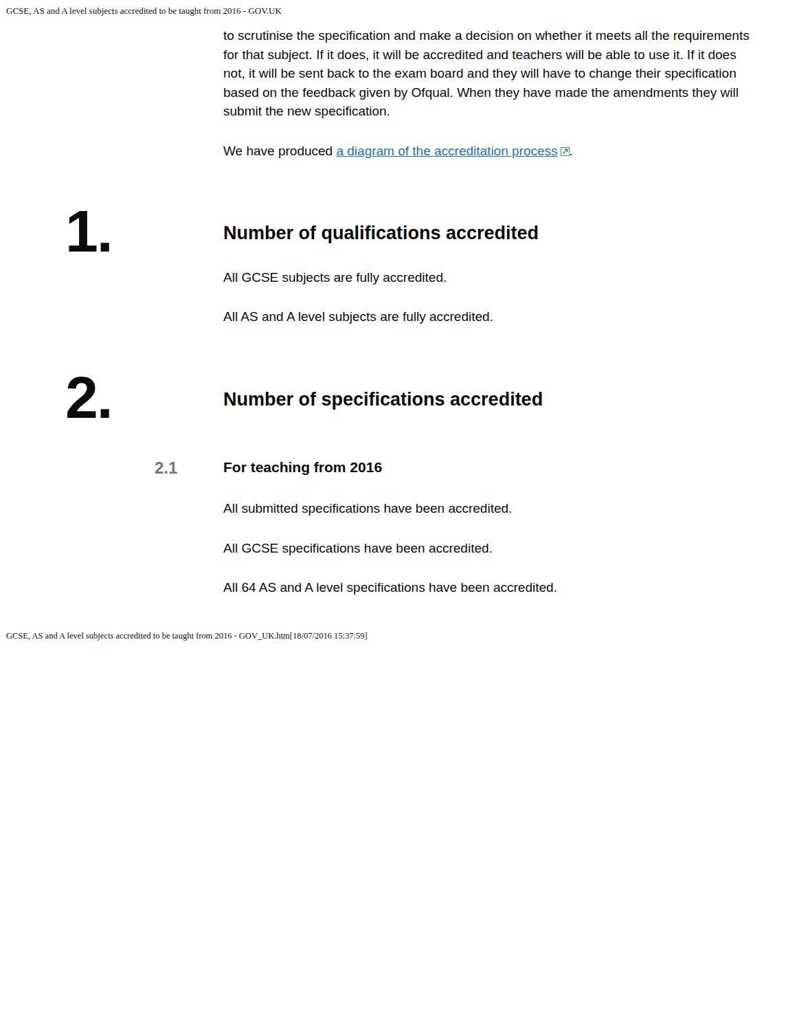GCSE, AS and A level subjects accredited to be taught from 2016 - GOV.UK
to scrutinise the specification and make a decision on whether it meets all the requirements for that subject. If it does, it will be accredited and teachers will be able to use it. If it does not, it will be sent back to the exam board and they will have to change their specification based on the feedback given by Ofqual. When they have made the amendments they will submit the new specification.
We have produced a diagram of the accreditation process.
1.
Number of qualifications accredited
All GCSE subjects are fully accredited.
All AS and A level subjects are fully accredited.
2.
Number of specifications accredited
2.1
For teaching from 2016
All submitted specifications have been accredited.
All GCSE specifications have been accredited.
All 64 AS and A level specifications have been accredited.
GCSE, AS and A level subjects accredited to be taught from 2016 - GOV_UK.htm[18/07/2016 15:37:59]